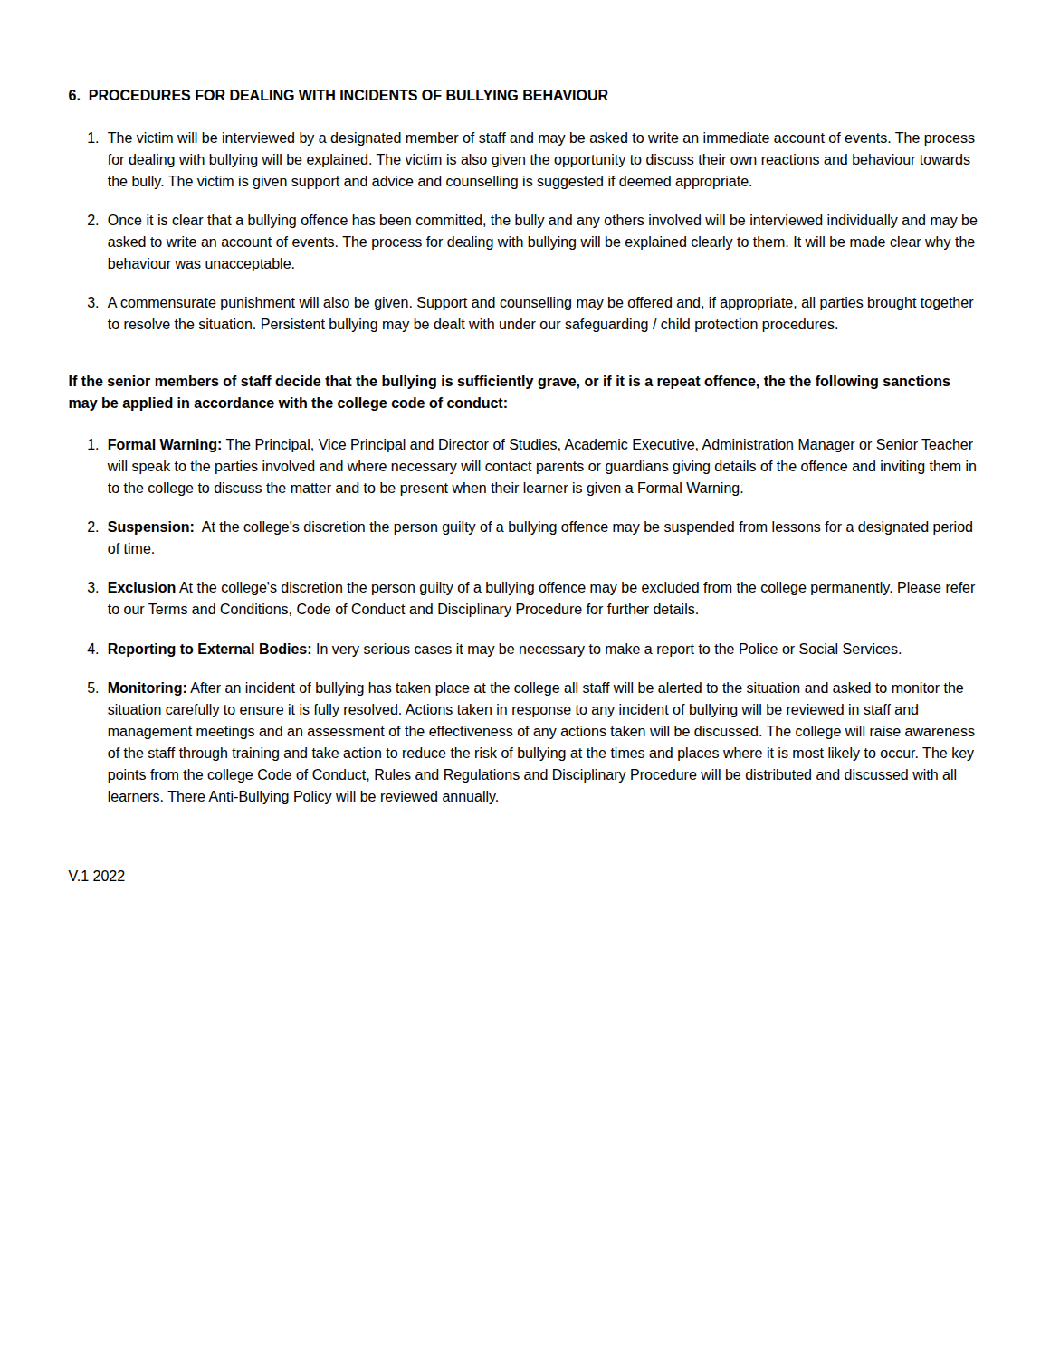6. PROCEDURES FOR DEALING WITH INCIDENTS OF BULLYING BEHAVIOUR
The victim will be interviewed by a designated member of staff and may be asked to write an immediate account of events. The process for dealing with bullying will be explained. The victim is also given the opportunity to discuss their own reactions and behaviour towards the bully. The victim is given support and advice and counselling is suggested if deemed appropriate.
Once it is clear that a bullying offence has been committed, the bully and any others involved will be interviewed individually and may be asked to write an account of events. The process for dealing with bullying will be explained clearly to them. It will be made clear why the behaviour was unacceptable.
A commensurate punishment will also be given. Support and counselling may be offered and, if appropriate, all parties brought together to resolve the situation. Persistent bullying may be dealt with under our safeguarding / child protection procedures.
If the senior members of staff decide that the bullying is sufficiently grave, or if it is a repeat offence, the the following sanctions may be applied in accordance with the college code of conduct:
Formal Warning: The Principal, Vice Principal and Director of Studies, Academic Executive, Administration Manager or Senior Teacher will speak to the parties involved and where necessary will contact parents or guardians giving details of the offence and inviting them in to the college to discuss the matter and to be present when their learner is given a Formal Warning.
Suspension: At the college's discretion the person guilty of a bullying offence may be suspended from lessons for a designated period of time.
Exclusion At the college's discretion the person guilty of a bullying offence may be excluded from the college permanently. Please refer to our Terms and Conditions, Code of Conduct and Disciplinary Procedure for further details.
Reporting to External Bodies: In very serious cases it may be necessary to make a report to the Police or Social Services.
Monitoring: After an incident of bullying has taken place at the college all staff will be alerted to the situation and asked to monitor the situation carefully to ensure it is fully resolved. Actions taken in response to any incident of bullying will be reviewed in staff and management meetings and an assessment of the effectiveness of any actions taken will be discussed. The college will raise awareness of the staff through training and take action to reduce the risk of bullying at the times and places where it is most likely to occur. The key points from the college Code of Conduct, Rules and Regulations and Disciplinary Procedure will be distributed and discussed with all learners. There Anti-Bullying Policy will be reviewed annually.
V.1 2022